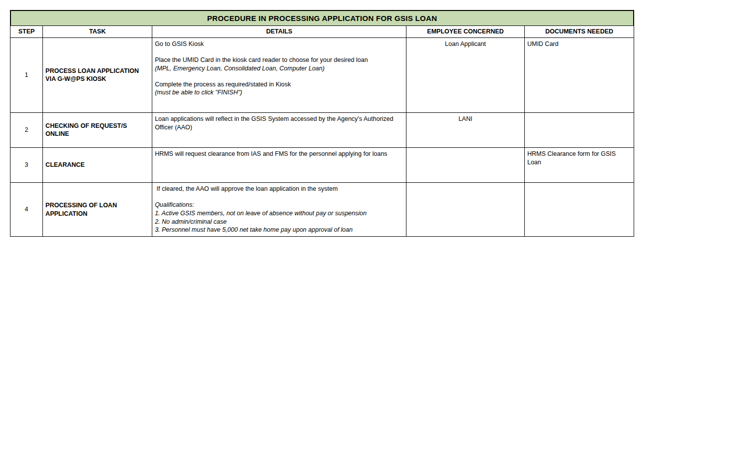PROCEDURE IN PROCESSING APPLICATION FOR GSIS LOAN
| STEP | TASK | DETAILS | EMPLOYEE CONCERNED | DOCUMENTS NEEDED |
| --- | --- | --- | --- | --- |
| 1 | PROCESS LOAN APPLICATION VIA G-W@PS KIOSK | Go to GSIS Kiosk Place the UMID Card in the kiosk card reader to choose for your desired loan (MPL, Emergency Loan, Consolidated Loan, Computer Loan) Complete the process as required/stated in Kiosk (must be able to click "FINISH") | Loan Applicant | UMID Card |
| 2 | CHECKING OF REQUEST/S ONLINE | Loan applications will reflect in the GSIS System accessed by the Agency's Authorized Officer (AAO) | LANI | |
| 3 | CLEARANCE | HRMS will request clearance from IAS and FMS for the personnel applying for loans | | HRMS Clearance form for GSIS Loan |
| 4 | PROCESSING OF LOAN APPLICATION | If cleared, the AAO will approve the loan application in the system Qualifications: 1. Active GSIS members, not on leave of absence without pay or suspension 2. No admin/criminal case 3. Personnel must have 5,000 net take home pay upon approval of loan | | |